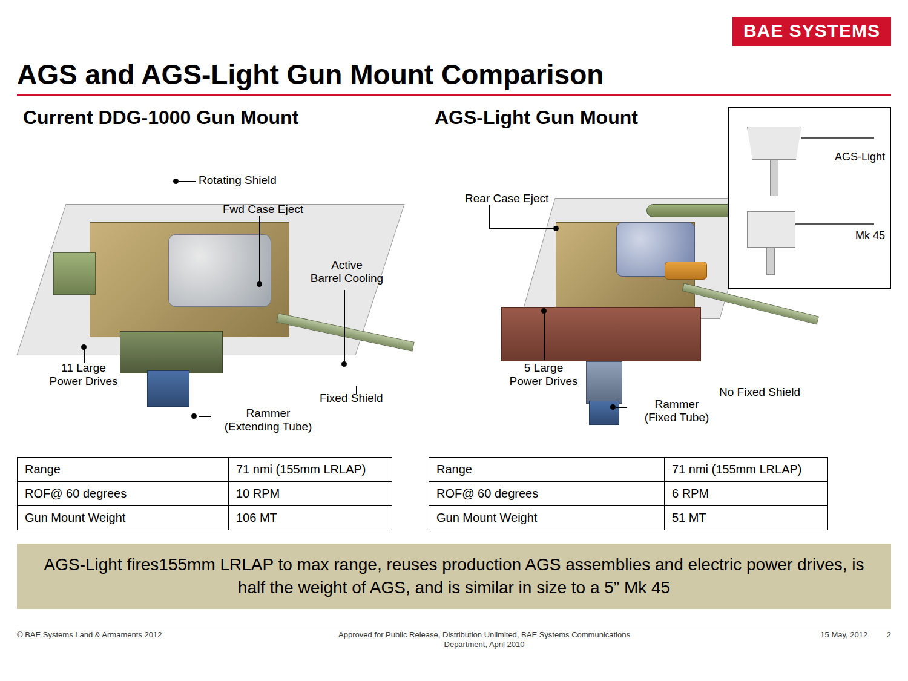BAE SYSTEMS
AGS and AGS-Light Gun Mount Comparison
Current DDG-1000 Gun Mount
AGS-Light Gun Mount
Rotating Shield Fwd Case Eject Active
Barrel Cooling 11 Large
Power Drives Fixed Shield Rammer
(Extending Tube)
Rear Case Eject 5 Large
Power Drives No Fixed Shield Rammer
(Fixed Tube)
AGS-Light
Mk 45
| Range | 71 nmi (155mm LRLAP) |
| ROF@ 60 degrees | 10 RPM |
| Gun Mount Weight | 106 MT |
| Range | 71 nmi (155mm LRLAP) |
| ROF@ 60 degrees | 6 RPM |
| Gun Mount Weight | 51 MT |
AGS-Light fires155mm LRLAP to max range, reuses production AGS assemblies and electric power drives, is half the weight of AGS, and is similar in size to a 5” Mk 45
© BAE Systems Land & Armaments 2012
Approved for Public Release, Distribution Unlimited, BAE Systems Communications
Department, April 2010
15 May, 2012 2